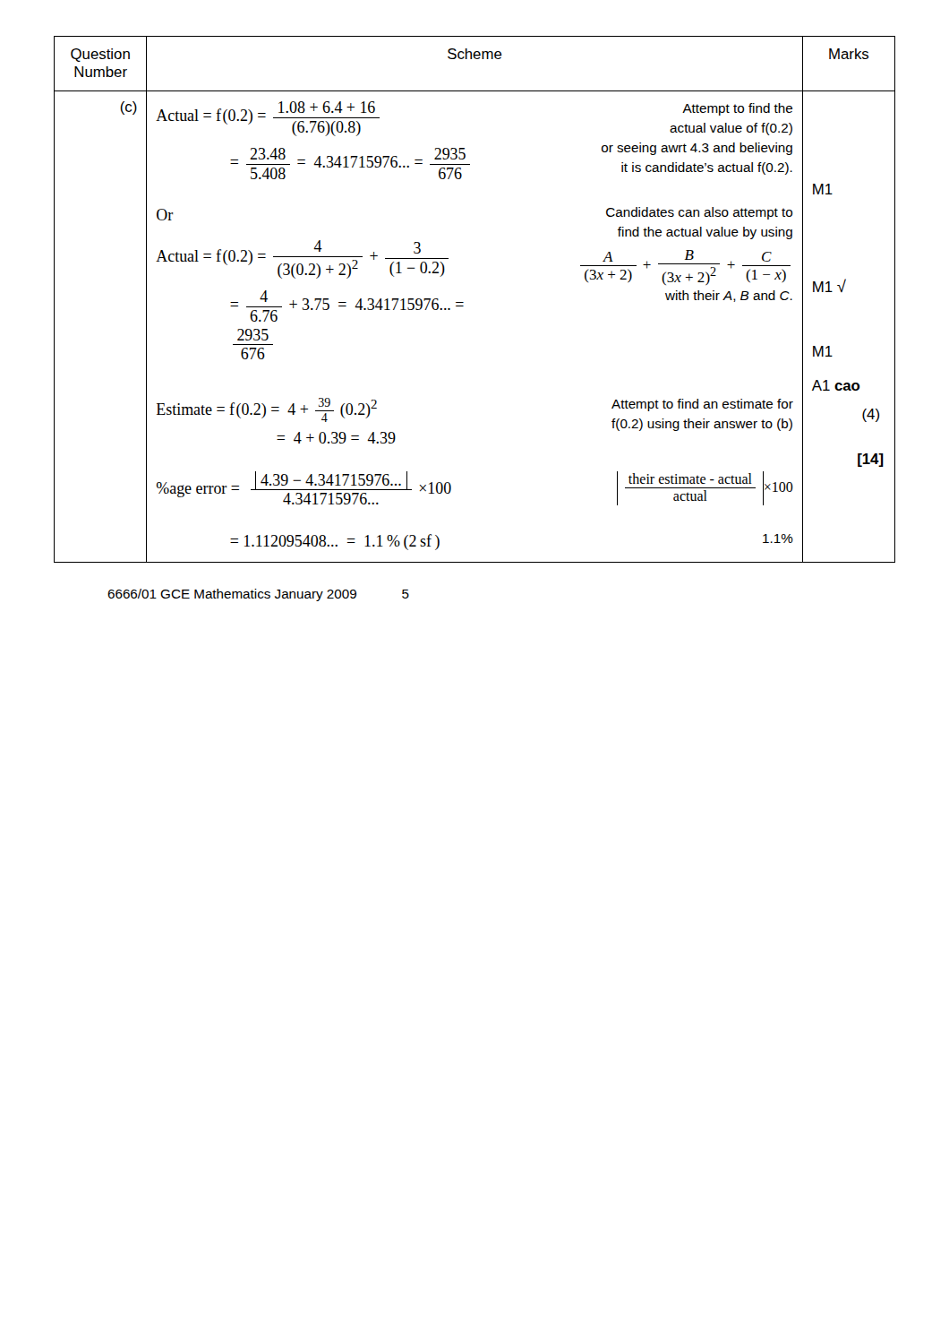| Question Number | Scheme | Marks |
| --- | --- | --- |
| (c) | Actual = f (0.2) = 1.08 + 6.4 + 16 (6.76)(0.8) = 23.48 5.408 = 4.341715976... = 2935 676 Attempt to find the actual value of f(0.2) or seeing awrt 4.3 and believing it is candidate’s actual f(0.2). Or Actual = f (0.2) = 4 (3(0.2) + 2) 2 + 3 (1 − 0.2) = 4 6.76 + 3.75 = 4.341715976... = 2935 676 Candidates can also attempt to find the actual value by using A (3 x + 2) + B (3 x + 2) 2 + C (1 − x ) with their A , B and C . Estimate = f (0.2) = 4 + 39 4 (0.2) 2 = 4 + 0.39 = 4.39 Attempt to find an estimate for f(0.2) using their answer to (b) %age error = 4.39 − 4.341715976... 4.341715976... ×100 their estimate - actual actual ×100 = 1.112095408... = 1.1 % (2 sf ) 1.1% | M1 M1 √ M1 A1 cao (4) [14] |
6666/01 GCE Mathematics January 2009 5